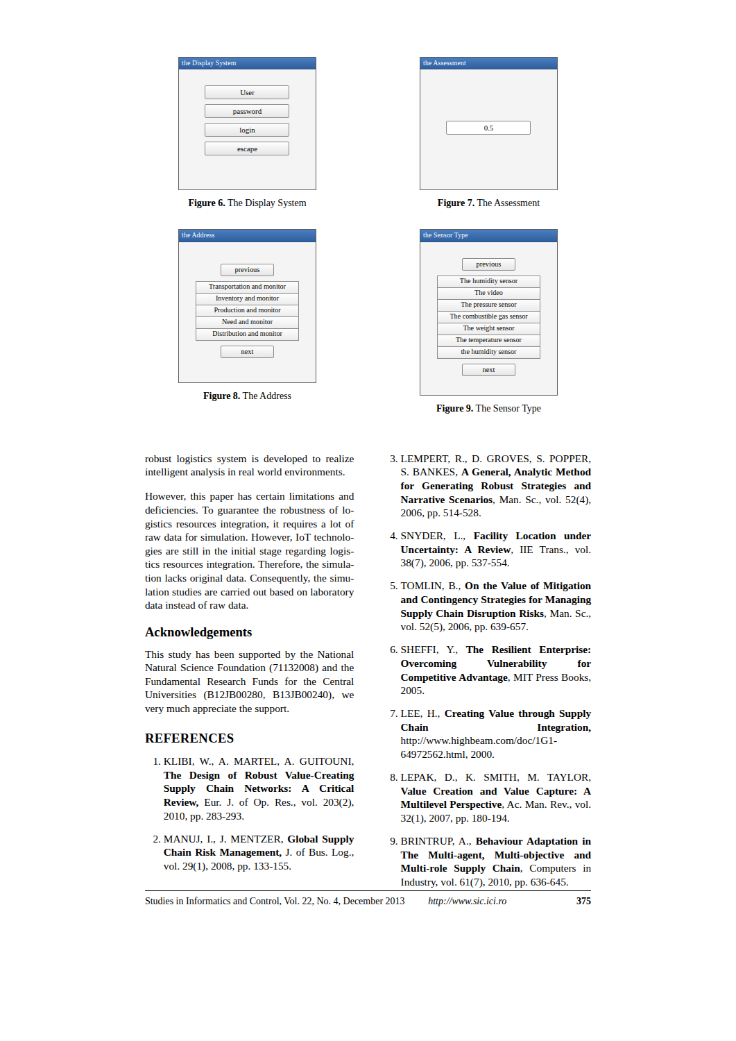the Display System
User
password
login
escape
Figure 6. The Display System
the Assessment
0.5
Figure 7. The Assessment
the Address
previous
Transportation and monitor
Inventory and monitor
Production and monitor
Need and monitor
Distribution and monitor
next
Figure 8. The Address
the Sensor Type
previous
The humidity sensor
The video
The pressure sensor
The combustible gas sensor
The weight sensor
The temperature sensor
the humidity sensor
next
Figure 9. The Sensor Type
robust logistics system is developed to realize intelligent analysis in real world environments.
However, this paper has certain limitations and deficiencies. To guarantee the robustness of logistics resources integration, it requires a lot of raw data for simulation. However, IoT technologies are still in the initial stage regarding logistics resources integration. Therefore, the simulation lacks original data. Consequently, the simulation studies are carried out based on laboratory data instead of raw data.
Acknowledgements
This study has been supported by the National Natural Science Foundation (71132008) and the Fundamental Research Funds for the Central Universities (B12JB00280, B13JB00240), we very much appreciate the support.
REFERENCES
KLIBI, W., A. MARTEL, A. GUITOUNI, The Design of Robust Value-Creating Supply Chain Networks: A Critical Review, Eur. J. of Op. Res., vol. 203(2), 2010, pp. 283-293.
MANUJ, I., J. MENTZER, Global Supply Chain Risk Management, J. of Bus. Log., vol. 29(1), 2008, pp. 133-155.
LEMPERT, R., D. GROVES, S. POPPER, S. BANKES, A General, Analytic Method for Generating Robust Strategies and Narrative Scenarios, Man. Sc., vol. 52(4), 2006, pp. 514-528.
SNYDER, L., Facility Location under Uncertainty: A Review, IIE Trans., vol. 38(7), 2006, pp. 537-554.
TOMLIN, B., On the Value of Mitigation and Contingency Strategies for Managing Supply Chain Disruption Risks, Man. Sc., vol. 52(5), 2006, pp. 639-657.
SHEFFI, Y., The Resilient Enterprise: Overcoming Vulnerability for Competitive Advantage, MIT Press Books, 2005.
LEE, H., Creating Value through Supply Chain Integration, http://www.highbeam.com/doc/1G1-64972562.html, 2000.
LEPAK, D., K. SMITH, M. TAYLOR, Value Creation and Value Capture: A Multilevel Perspective, Ac. Man. Rev., vol. 32(1), 2007, pp. 180-194.
BRINTRUP, A., Behaviour Adaptation in The Multi-agent, Multi-objective and Multi-role Supply Chain, Computers in Industry, vol. 61(7), 2010, pp. 636-645.
Studies in Informatics and Control, Vol. 22, No. 4, December 2013
http://www.sic.ici.ro
375